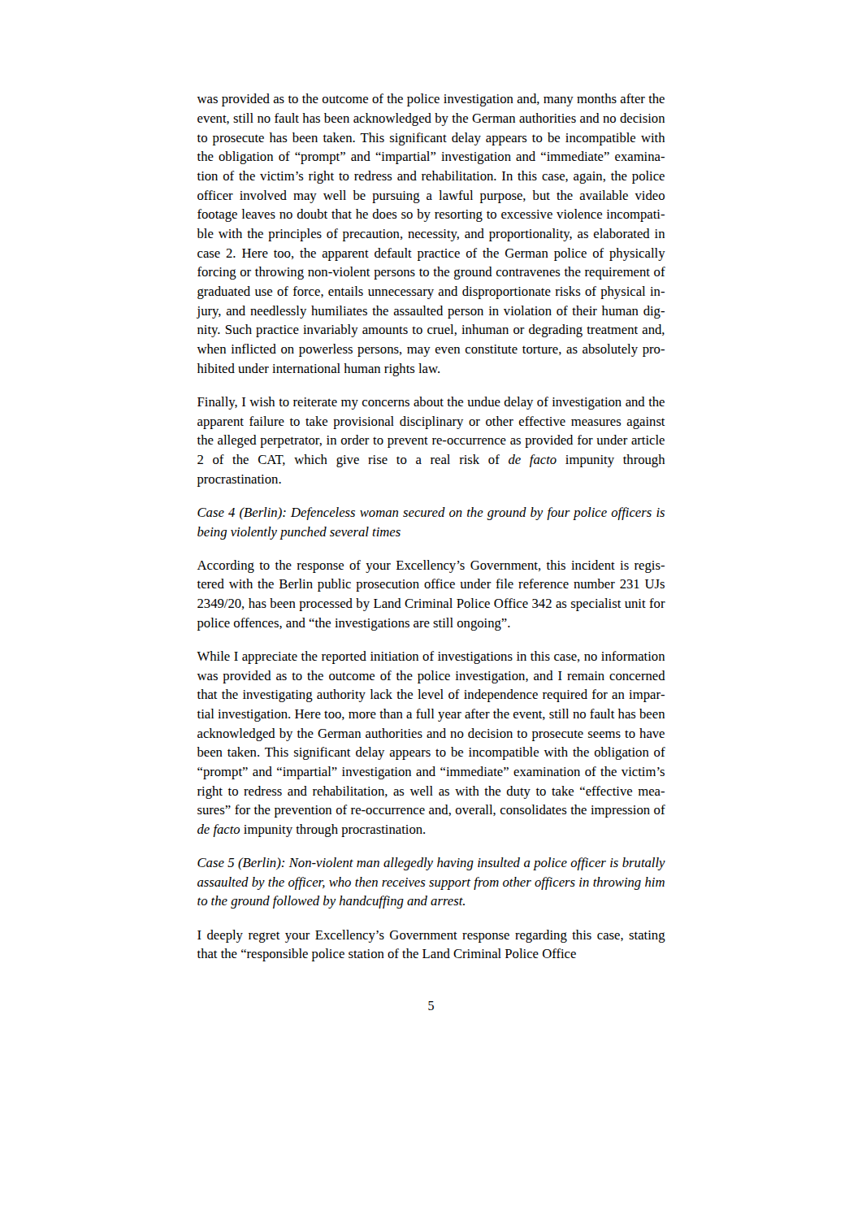was provided as to the outcome of the police investigation and, many months after the event, still no fault has been acknowledged by the German authorities and no decision to prosecute has been taken. This significant delay appears to be incompatible with the obligation of “prompt” and “impartial” investigation and “immediate” examination of the victim’s right to redress and rehabilitation. In this case, again, the police officer involved may well be pursuing a lawful purpose, but the available video footage leaves no doubt that he does so by resorting to excessive violence incompatible with the principles of precaution, necessity, and proportionality, as elaborated in case 2. Here too, the apparent default practice of the German police of physically forcing or throwing non-violent persons to the ground contravenes the requirement of graduated use of force, entails unnecessary and disproportionate risks of physical injury, and needlessly humiliates the assaulted person in violation of their human dignity. Such practice invariably amounts to cruel, inhuman or degrading treatment and, when inflicted on powerless persons, may even constitute torture, as absolutely prohibited under international human rights law.
Finally, I wish to reiterate my concerns about the undue delay of investigation and the apparent failure to take provisional disciplinary or other effective measures against the alleged perpetrator, in order to prevent re-occurrence as provided for under article 2 of the CAT, which give rise to a real risk of de facto impunity through procrastination.
Case 4 (Berlin): Defenceless woman secured on the ground by four police officers is being violently punched several times
According to the response of your Excellency’s Government, this incident is registered with the Berlin public prosecution office under file reference number 231 UJs 2349/20, has been processed by Land Criminal Police Office 342 as specialist unit for police offences, and “the investigations are still ongoing”.
While I appreciate the reported initiation of investigations in this case, no information was provided as to the outcome of the police investigation, and I remain concerned that the investigating authority lack the level of independence required for an impartial investigation. Here too, more than a full year after the event, still no fault has been acknowledged by the German authorities and no decision to prosecute seems to have been taken. This significant delay appears to be incompatible with the obligation of “prompt” and “impartial” investigation and “immediate” examination of the victim’s right to redress and rehabilitation, as well as with the duty to take “effective measures” for the prevention of re-occurrence and, overall, consolidates the impression of de facto impunity through procrastination.
Case 5 (Berlin): Non-violent man allegedly having insulted a police officer is brutally assaulted by the officer, who then receives support from other officers in throwing him to the ground followed by handcuffing and arrest.
I deeply regret your Excellency’s Government response regarding this case, stating that the “responsible police station of the Land Criminal Police Office
5